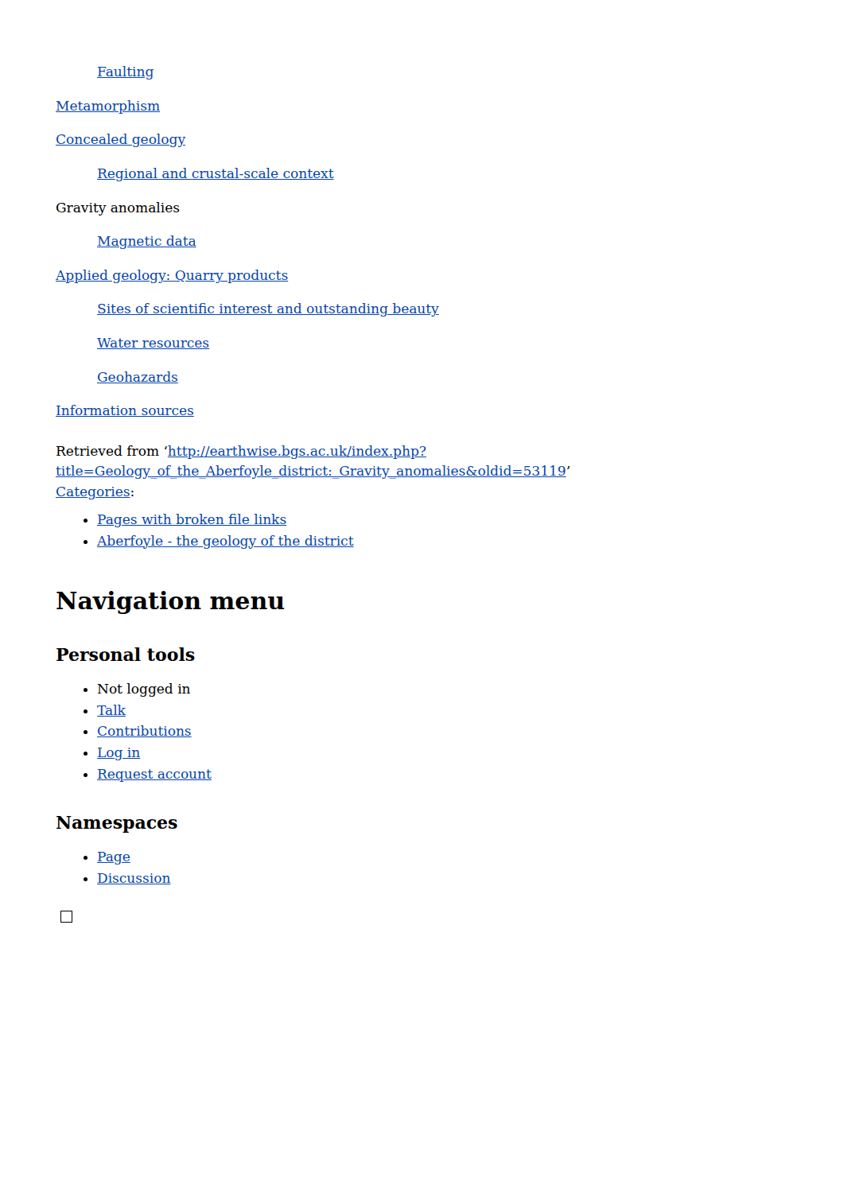Faulting
Metamorphism
Concealed geology
Regional and crustal-scale context
Gravity anomalies
Magnetic data
Applied geology: Quarry products
Sites of scientific interest and outstanding beauty
Water resources
Geohazards
Information sources
Retrieved from ‘http://earthwise.bgs.ac.uk/index.php?title=Geology_of_the_Aberfoyle_district:_Gravity_anomalies&oldid=53119’
Categories:
Pages with broken file links
Aberfoyle - the geology of the district
Navigation menu
Personal tools
Not logged in
Talk
Contributions
Log in
Request account
Namespaces
Page
Discussion